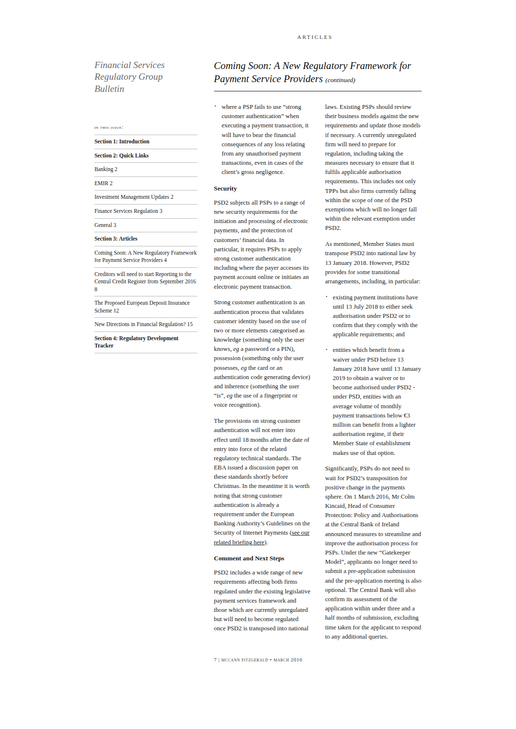ARTICLES
Financial Services
Regulatory Group
Bulletin
in this issue:
Section 1: Introduction
Section 2: Quick Links
Banking 2
EMIR 2
Investment Management Updates 2
Finance Services Regulation 3
General 3
Section 3: Articles
Coming Soon: A New Regulatory Framework for Payment Service Providers 4
Creditors will need to start Reporting to the Central Credit Register from September 2016 8
The Proposed European Deposit Insurance Scheme 12
New Directions in Financial Regulation? 15
Section 4: Regulatory Development Tracker
Coming Soon: A New Regulatory Framework for Payment Service Providers (continued)
where a PSP fails to use “strong customer authentication” when executing a payment transaction, it will have to bear the financial consequences of any loss relating from any unauthorised payment transactions, even in cases of the client’s gross negligence.
Security
PSD2 subjects all PSPs to a range of new security requirements for the initiation and processing of electronic payments, and the protection of customers’ financial data. In particular, it requires PSPs to apply strong customer authentication including where the payer accesses its payment account online or initiates an electronic payment transaction.
Strong customer authentication is an authentication process that validates customer identity based on the use of two or more elements categorised as knowledge (something only the user knows, eg a password or a PIN), possession (something only the user possesses, eg the card or an authentication code generating device) and inherence (something the user “is”, eg the use of a fingerprint or voice recognition).
The provisions on strong customer authentication will not enter into effect until 18 months after the date of entry into force of the related regulatory technical standards. The EBA issued a discussion paper on these standards shortly before Christmas. In the meantime it is worth noting that strong customer authentication is already a requirement under the European Banking Authority’s Guidelines on the Security of Internet Payments (see our related briefing here).
Comment and Next Steps
PSD2 includes a wide range of new requirements affecting both firms regulated under the existing legislative payment services framework and those which are currently unregulated but will need to become regulated once PSD2 is transposed into national laws. Existing PSPs should review their business models against the new requirements and update those models if necessary. A currently unregulated firm will need to prepare for regulation, including taking the measures necessary to ensure that it fulfils applicable authorisation requirements. This includes not only TPPs but also firms currently falling within the scope of one of the PSD exemptions which will no longer fall within the relevant exemption under PSD2.
As mentioned, Member States must transpose PSD2 into national law by 13 January 2018. However, PSD2 provides for some transitional arrangements, including, in particular:
existing payment institutions have until 13 July 2018 to either seek authorisation under PSD2 or to confirm that they comply with the applicable requirements; and
entities which benefit from a waiver under PSD before 13 January 2018 have until 13 January 2019 to obtain a waiver or to become authorised under PSD2 - under PSD, entities with an average volume of monthly payment transactions below €3 million can benefit from a lighter authorisation regime, if their Member State of establishment makes use of that option.
Significantly, PSPs do not need to wait for PSD2’s transposition for positive change in the payments sphere. On 1 March 2016, Mr Colm Kincaid, Head of Consumer Protection: Policy and Authorisations at the Central Bank of Ireland announced measures to streamline and improve the authorisation process for PSPs. Under the new “Gatekeeper Model”, applicants no longer need to submit a pre-application submission and the pre-application meeting is also optional. The Central Bank will also confirm its assessment of the application within under three and a half months of submission, excluding time taken for the applicant to respond to any additional queries.
7 | mccann fitzgerald • march 2016